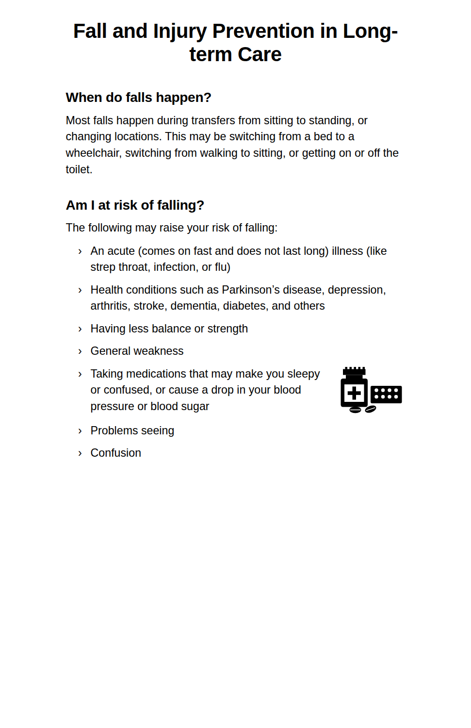Fall and Injury Prevention in Long-term Care
When do falls happen?
Most falls happen during transfers from sitting to standing, or changing locations. This may be switching from a bed to a wheelchair, switching from walking to sitting, or getting on or off the toilet.
Am I at risk of falling?
The following may raise your risk of falling:
An acute (comes on fast and does not last long) illness (like strep throat, infection, or flu)
Health conditions such as Parkinson’s disease, depression, arthritis, stroke, dementia, diabetes, and others
Having less balance or strength
General weakness
Taking medications that may make you sleepy or confused, or cause a drop in your blood pressure or blood sugar
Problems seeing
Confusion